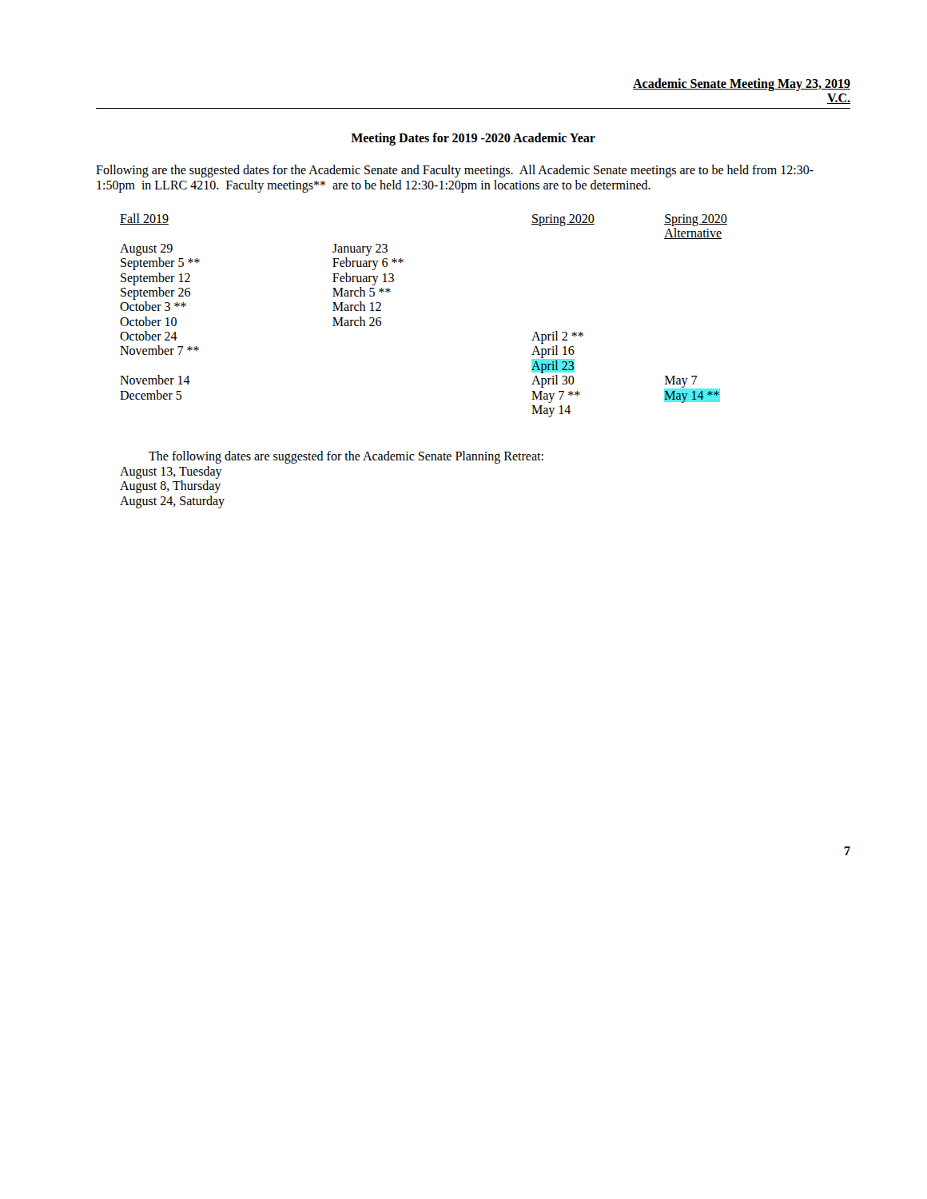Academic Senate Meeting May 23, 2019
V.C.
Meeting Dates for 2019 -2020 Academic Year
Following are the suggested dates for the Academic Senate and Faculty meetings. All Academic Senate meetings are to be held from 12:30-1:50pm in LLRC 4210. Faculty meetings** are to be held 12:30-1:20pm in locations are to be determined.
| Fall 2019 | | Spring 2020 | Spring 2020 |
| | | | Alternative |
| August 29 | January 23 | | |
| September 5 ** | February 6 ** | | |
| September 12 | February 13 | | |
| September 26 | March 5 ** | | |
| October 3 ** | March 12 | | |
| October 10 | March 26 | | |
| October 24 | | April 2 ** | |
| November 7 ** | | April 16 | |
| | | April 23 | |
| November 14 | | April 30 | May 7 |
| December 5 | | May 7 ** | May 14 ** |
| | | May 14 | |
The following dates are suggested for the Academic Senate Planning Retreat:
August 13, Tuesday
August 8, Thursday
August 24, Saturday
7